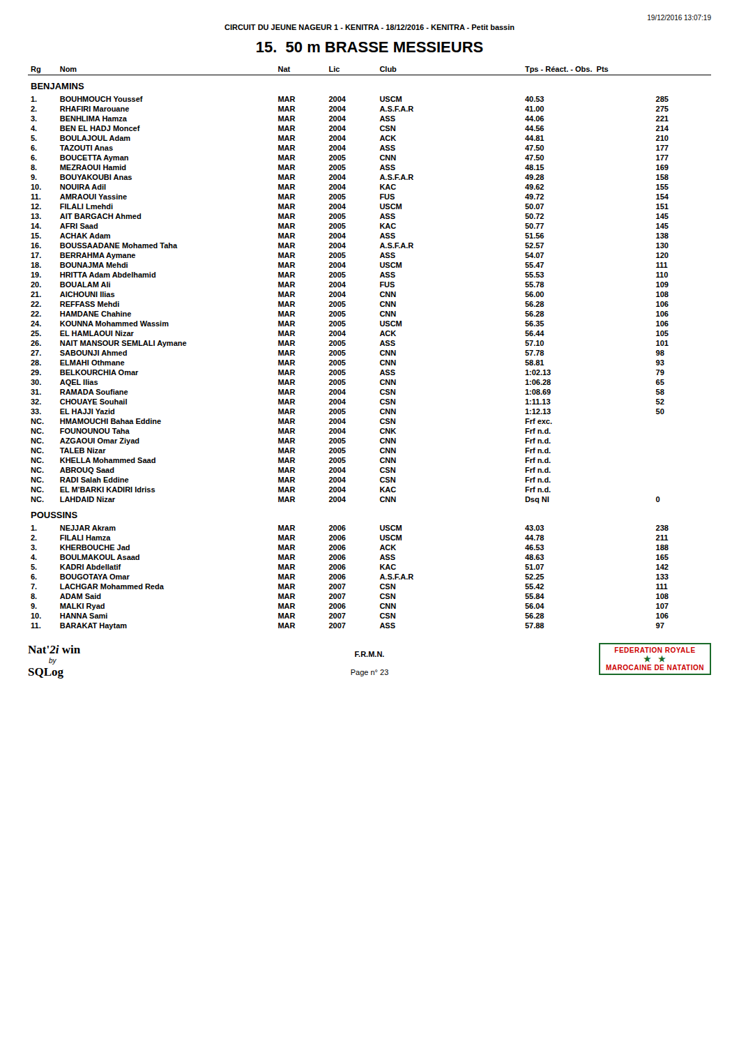19/12/2016 13:07:19
CIRCUIT DU JEUNE NAGEUR 1 - KENITRA - 18/12/2016 - KENITRA - Petit bassin
15. 50 m BRASSE MESSIEURS
| Rg | Nom | Nat | Lic | Club | Tps - Réact. - Obs. Pts | |
| --- | --- | --- | --- | --- | --- | --- |
| BENJAMINS |
| 1. | BOUHMOUCH Youssef | MAR | 2004 | USCM | 40.53 | 285 |
| 2. | RHAFIRI Marouane | MAR | 2004 | A.S.F.A.R | 41.00 | 275 |
| 3. | BENHLIMA Hamza | MAR | 2004 | ASS | 44.06 | 221 |
| 4. | BEN EL HADJ Moncef | MAR | 2004 | CSN | 44.56 | 214 |
| 5. | BOULAJOUL Adam | MAR | 2004 | ACK | 44.81 | 210 |
| 6. | TAZOUTI Anas | MAR | 2004 | ASS | 47.50 | 177 |
| 6. | BOUCETTA Ayman | MAR | 2005 | CNN | 47.50 | 177 |
| 8. | MEZRAOUI Hamid | MAR | 2005 | ASS | 48.15 | 169 |
| 9. | BOUYAKOUBI Anas | MAR | 2004 | A.S.F.A.R | 49.28 | 158 |
| 10. | NOUIRA Adil | MAR | 2004 | KAC | 49.62 | 155 |
| 11. | AMRAOUI Yassine | MAR | 2005 | FUS | 49.72 | 154 |
| 12. | FILALI Lmehdi | MAR | 2004 | USCM | 50.07 | 151 |
| 13. | AIT BARGACH Ahmed | MAR | 2005 | ASS | 50.72 | 145 |
| 14. | AFRI Saad | MAR | 2005 | KAC | 50.77 | 145 |
| 15. | ACHAK Adam | MAR | 2004 | ASS | 51.56 | 138 |
| 16. | BOUSSAADANE Mohamed Taha | MAR | 2004 | A.S.F.A.R | 52.57 | 130 |
| 17. | BERRAHMA Aymane | MAR | 2005 | ASS | 54.07 | 120 |
| 18. | BOUNAJMA Mehdi | MAR | 2004 | USCM | 55.47 | 111 |
| 19. | HRITTA Adam Abdelhamid | MAR | 2005 | ASS | 55.53 | 110 |
| 20. | BOUALAM Ali | MAR | 2004 | FUS | 55.78 | 109 |
| 21. | AICHOUNI Ilias | MAR | 2004 | CNN | 56.00 | 108 |
| 22. | REFFASS Mehdi | MAR | 2005 | CNN | 56.28 | 106 |
| 22. | HAMDANE Chahine | MAR | 2005 | CNN | 56.28 | 106 |
| 24. | KOUNNA Mohammed Wassim | MAR | 2005 | USCM | 56.35 | 106 |
| 25. | EL HAMLAOUI Nizar | MAR | 2004 | ACK | 56.44 | 105 |
| 26. | NAIT MANSOUR SEMLALI Aymane | MAR | 2005 | ASS | 57.10 | 101 |
| 27. | SABOUNJI Ahmed | MAR | 2005 | CNN | 57.78 | 98 |
| 28. | ELMAHI Othmane | MAR | 2005 | CNN | 58.81 | 93 |
| 29. | BELKOURCHIA Omar | MAR | 2005 | ASS | 1:02.13 | 79 |
| 30. | AQEL Ilias | MAR | 2005 | CNN | 1:06.28 | 65 |
| 31. | RAMADA Soufiane | MAR | 2004 | CSN | 1:08.69 | 58 |
| 32. | CHOUAYE Souhail | MAR | 2004 | CSN | 1:11.13 | 52 |
| 33. | EL HAJJI Yazid | MAR | 2005 | CNN | 1:12.13 | 50 |
| NC. | HMAMOUCHI Bahaa Eddine | MAR | 2004 | CSN | Frf exc. | |
| NC. | FOUNOUNOU Taha | MAR | 2004 | CNK | Frf n.d. | |
| NC. | AZGAOUI Omar Ziyad | MAR | 2005 | CNN | Frf n.d. | |
| NC. | TALEB Nizar | MAR | 2005 | CNN | Frf n.d. | |
| NC. | KHELLA Mohammed Saad | MAR | 2005 | CNN | Frf n.d. | |
| NC. | ABROUQ Saad | MAR | 2004 | CSN | Frf n.d. | |
| NC. | RADI Salah Eddine | MAR | 2004 | CSN | Frf n.d. | |
| NC. | EL M'BARKI KADIRI Idriss | MAR | 2004 | KAC | Frf n.d. | |
| NC. | LAHDAID Nizar | MAR | 2004 | CNN | Dsq NI | 0 |
| POUSSINS |
| 1. | NEJJAR Akram | MAR | 2006 | USCM | 43.03 | 238 |
| 2. | FILALI Hamza | MAR | 2006 | USCM | 44.78 | 211 |
| 3. | KHERBOUCHE Jad | MAR | 2006 | ACK | 46.53 | 188 |
| 4. | BOULMAKOUL Asaad | MAR | 2006 | ASS | 48.63 | 165 |
| 5. | KADRI Abdellatif | MAR | 2006 | KAC | 51.07 | 142 |
| 6. | BOUGOTAYA Omar | MAR | 2006 | A.S.F.A.R | 52.25 | 133 |
| 7. | LACHGAR Mohammed Reda | MAR | 2007 | CSN | 55.42 | 111 |
| 8. | ADAM Said | MAR | 2007 | CSN | 55.84 | 108 |
| 9. | MALKI Ryad | MAR | 2006 | CNN | 56.04 | 107 |
| 10. | HANNA Sami | MAR | 2007 | CSN | 56.28 | 106 |
| 11. | BARAKAT Haytam | MAR | 2007 | ASS | 57.88 | 97 |
Nat'2i win
by
SQLog
F.R.M.N.
Page n° 23
FEDERATION ROYALE
★ ★
MAROCAINE DE NATATION